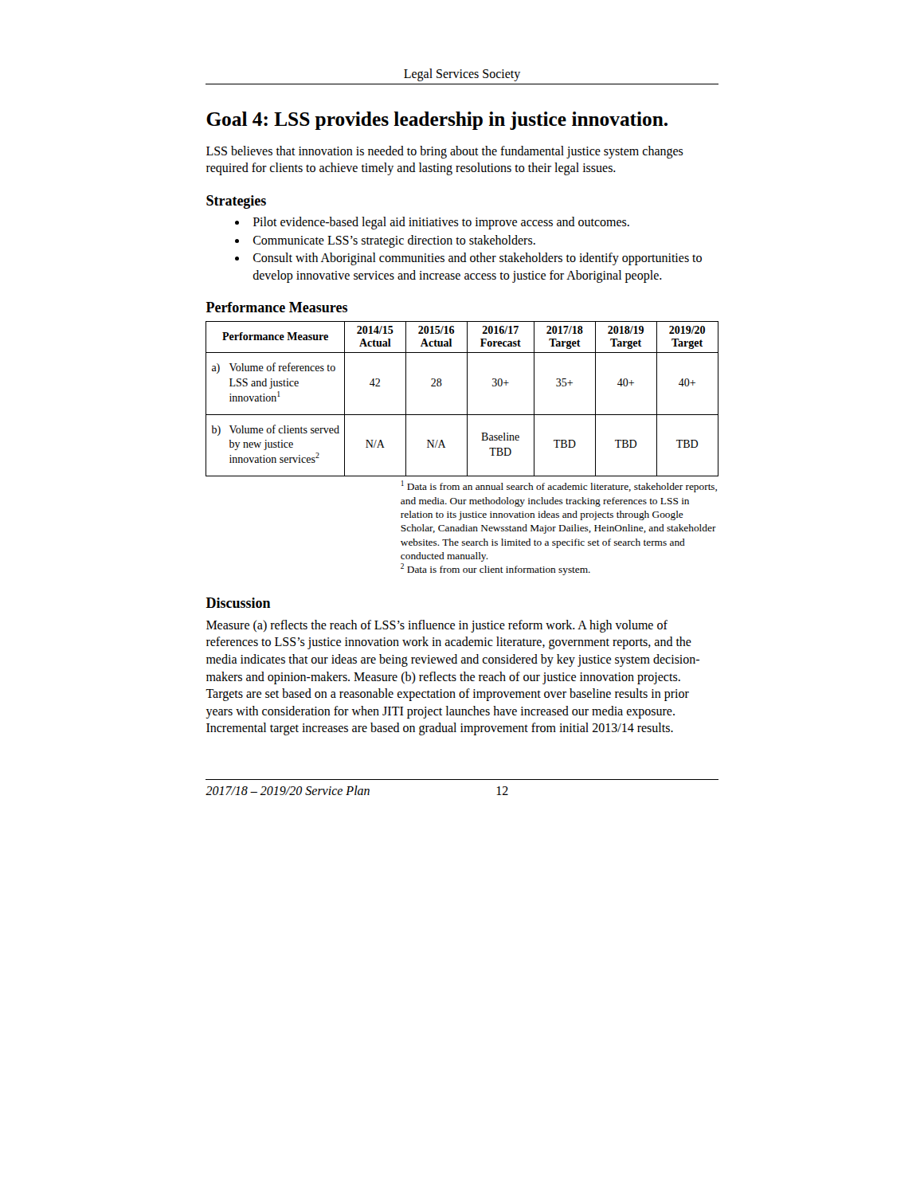Legal Services Society
Goal 4: LSS provides leadership in justice innovation.
LSS believes that innovation is needed to bring about the fundamental justice system changes required for clients to achieve timely and lasting resolutions to their legal issues.
Strategies
Pilot evidence-based legal aid initiatives to improve access and outcomes.
Communicate LSS’s strategic direction to stakeholders.
Consult with Aboriginal communities and other stakeholders to identify opportunities to develop innovative services and increase access to justice for Aboriginal people.
Performance Measures
| Performance Measure | 2014/15 Actual | 2015/16 Actual | 2016/17 Forecast | 2017/18 Target | 2018/19 Target | 2019/20 Target |
| --- | --- | --- | --- | --- | --- | --- |
| a) Volume of references to LSS and justice innovation 1 | 42 | 28 | 30+ | 35+ | 40+ | 40+ |
| b) Volume of clients served by new justice innovation services 2 | N/A | N/A | Baseline TBD | TBD | TBD | TBD |
1 Data is from an annual search of academic literature, stakeholder reports, and media. Our methodology includes tracking references to LSS in relation to its justice innovation ideas and projects through Google Scholar, Canadian Newsstand Major Dailies, HeinOnline, and stakeholder websites. The search is limited to a specific set of search terms and conducted manually.
2 Data is from our client information system.
Discussion
Measure (a) reflects the reach of LSS’s influence in justice reform work. A high volume of references to LSS’s justice innovation work in academic literature, government reports, and the media indicates that our ideas are being reviewed and considered by key justice system decision-makers and opinion-makers. Measure (b) reflects the reach of our justice innovation projects. Targets are set based on a reasonable expectation of improvement over baseline results in prior years with consideration for when JITI project launches have increased our media exposure. Incremental target increases are based on gradual improvement from initial 2013/14 results.
2017/18 – 2019/20 Service Plan 12